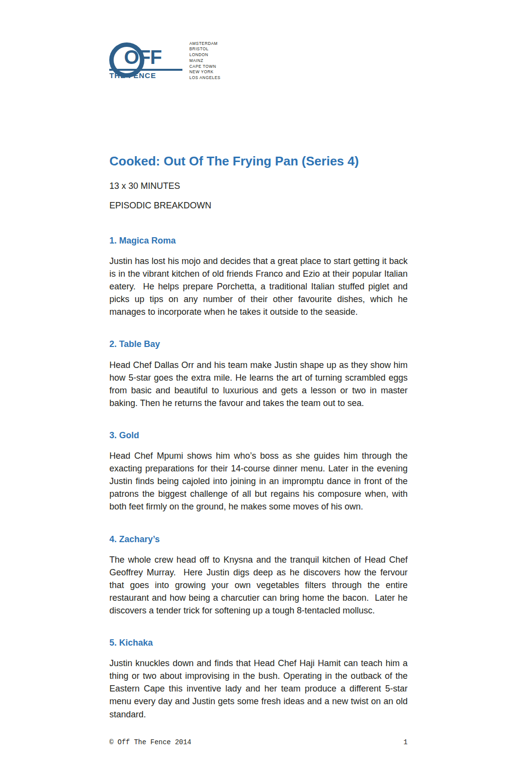OFF
THE FENCE
AMSTERDAM
BRISTOL
LONDON
MAINZ
CAPE TOWN
NEW YORK
LOS ANGELES
Cooked: Out Of The Frying Pan (Series 4)
13 x 30 MINUTES
EPISODIC BREAKDOWN
1. Magica Roma
Justin has lost his mojo and decides that a great place to start getting it back is in the vibrant kitchen of old friends Franco and Ezio at their popular Italian eatery. He helps prepare Porchetta, a traditional Italian stuffed piglet and picks up tips on any number of their other favourite dishes, which he manages to incorporate when he takes it outside to the seaside.
2. Table Bay
Head Chef Dallas Orr and his team make Justin shape up as they show him how 5-star goes the extra mile. He learns the art of turning scrambled eggs from basic and beautiful to luxurious and gets a lesson or two in master baking. Then he returns the favour and takes the team out to sea.
3. Gold
Head Chef Mpumi shows him who’s boss as she guides him through the exacting preparations for their 14-course dinner menu. Later in the evening Justin finds being cajoled into joining in an impromptu dance in front of the patrons the biggest challenge of all but regains his composure when, with both feet firmly on the ground, he makes some moves of his own.
4. Zachary’s
The whole crew head off to Knysna and the tranquil kitchen of Head Chef Geoffrey Murray. Here Justin digs deep as he discovers how the fervour that goes into growing your own vegetables filters through the entire restaurant and how being a charcutier can bring home the bacon. Later he discovers a tender trick for softening up a tough 8-tentacled mollusc.
5. Kichaka
Justin knuckles down and finds that Head Chef Haji Hamit can teach him a thing or two about improvising in the bush. Operating in the outback of the Eastern Cape this inventive lady and her team produce a different 5-star menu every day and Justin gets some fresh ideas and a new twist on an old standard.
© Off The Fence 2014 1